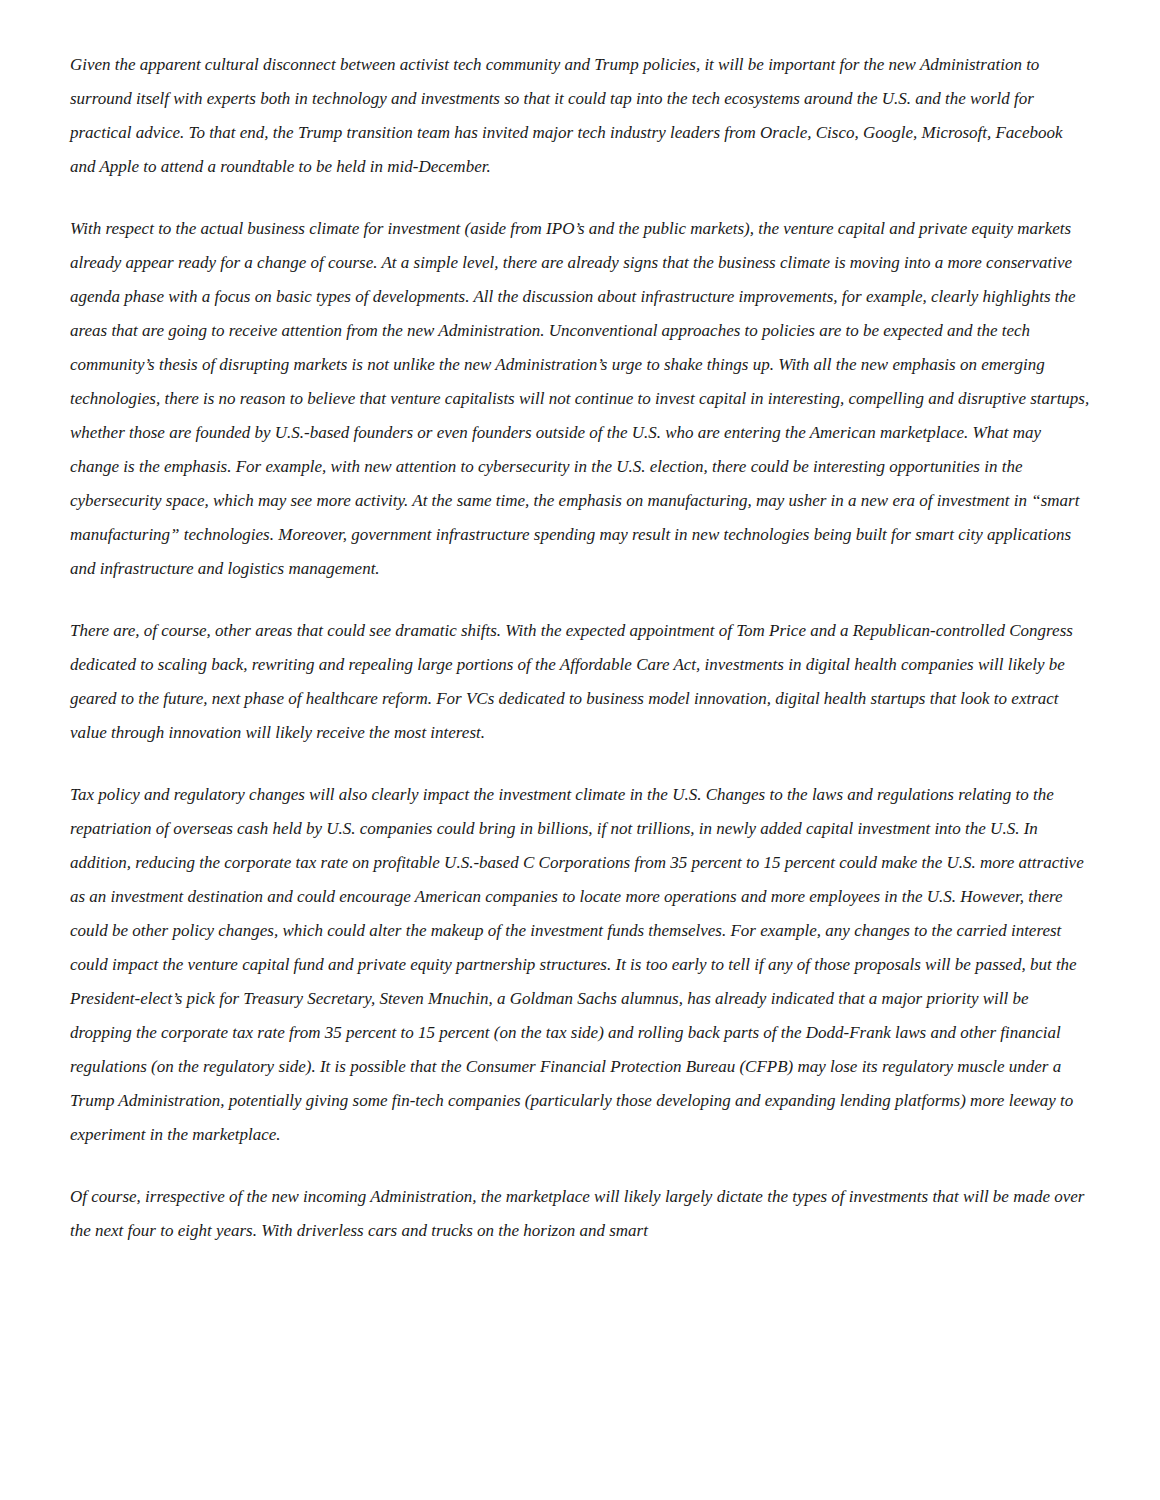Given the apparent cultural disconnect between activist tech community and Trump policies, it will be important for the new Administration to surround itself with experts both in technology and investments so that it could tap into the tech ecosystems around the U.S. and the world for practical advice. To that end, the Trump transition team has invited major tech industry leaders from Oracle, Cisco, Google, Microsoft, Facebook and Apple to attend a roundtable to be held in mid-December.
With respect to the actual business climate for investment (aside from IPO’s and the public markets), the venture capital and private equity markets already appear ready for a change of course. At a simple level, there are already signs that the business climate is moving into a more conservative agenda phase with a focus on basic types of developments. All the discussion about infrastructure improvements, for example, clearly highlights the areas that are going to receive attention from the new Administration. Unconventional approaches to policies are to be expected and the tech community’s thesis of disrupting markets is not unlike the new Administration’s urge to shake things up. With all the new emphasis on emerging technologies, there is no reason to believe that venture capitalists will not continue to invest capital in interesting, compelling and disruptive startups, whether those are founded by U.S.-based founders or even founders outside of the U.S. who are entering the American marketplace. What may change is the emphasis. For example, with new attention to cybersecurity in the U.S. election, there could be interesting opportunities in the cybersecurity space, which may see more activity. At the same time, the emphasis on manufacturing, may usher in a new era of investment in “smart manufacturing” technologies. Moreover, government infrastructure spending may result in new technologies being built for smart city applications and infrastructure and logistics management.
There are, of course, other areas that could see dramatic shifts. With the expected appointment of Tom Price and a Republican-controlled Congress dedicated to scaling back, rewriting and repealing large portions of the Affordable Care Act, investments in digital health companies will likely be geared to the future, next phase of healthcare reform. For VCs dedicated to business model innovation, digital health startups that look to extract value through innovation will likely receive the most interest.
Tax policy and regulatory changes will also clearly impact the investment climate in the U.S. Changes to the laws and regulations relating to the repatriation of overseas cash held by U.S. companies could bring in billions, if not trillions, in newly added capital investment into the U.S. In addition, reducing the corporate tax rate on profitable U.S.-based C Corporations from 35 percent to 15 percent could make the U.S. more attractive as an investment destination and could encourage American companies to locate more operations and more employees in the U.S. However, there could be other policy changes, which could alter the makeup of the investment funds themselves. For example, any changes to the carried interest could impact the venture capital fund and private equity partnership structures. It is too early to tell if any of those proposals will be passed, but the President-elect’s pick for Treasury Secretary, Steven Mnuchin, a Goldman Sachs alumnus, has already indicated that a major priority will be dropping the corporate tax rate from 35 percent to 15 percent (on the tax side) and rolling back parts of the Dodd-Frank laws and other financial regulations (on the regulatory side). It is possible that the Consumer Financial Protection Bureau (CFPB) may lose its regulatory muscle under a Trump Administration, potentially giving some fin-tech companies (particularly those developing and expanding lending platforms) more leeway to experiment in the marketplace.
Of course, irrespective of the new incoming Administration, the marketplace will likely largely dictate the types of investments that will be made over the next four to eight years. With driverless cars and trucks on the horizon and smart